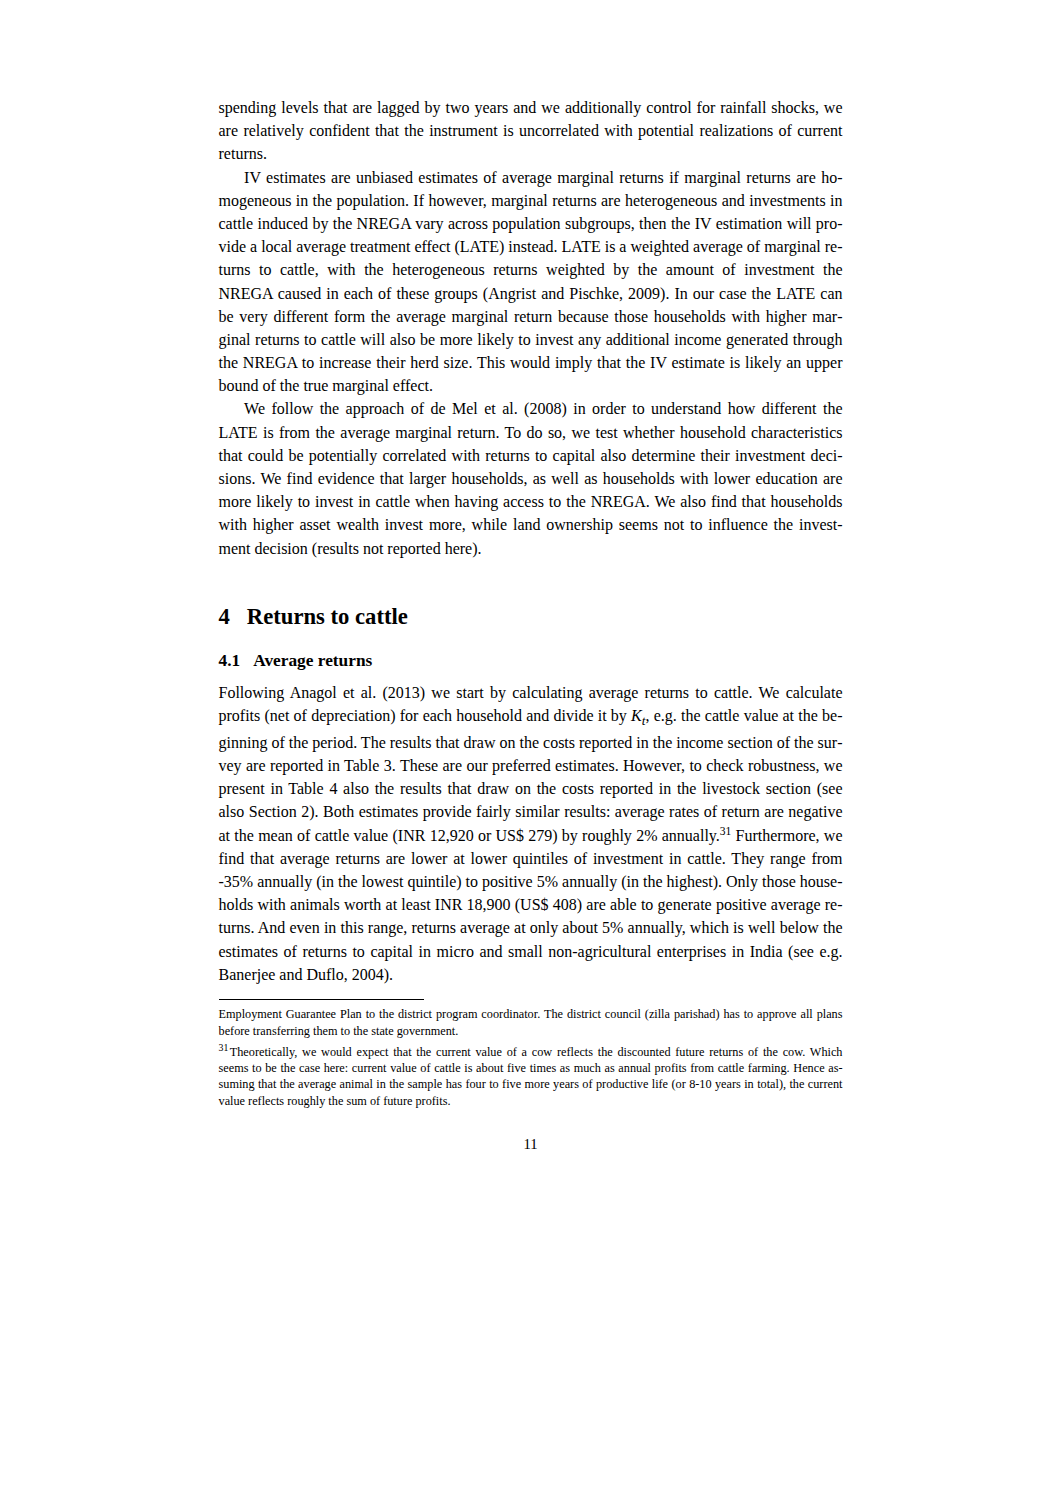spending levels that are lagged by two years and we additionally control for rainfall shocks, we are relatively confident that the instrument is uncorrelated with potential realizations of current returns.
IV estimates are unbiased estimates of average marginal returns if marginal returns are homogeneous in the population. If however, marginal returns are heterogeneous and investments in cattle induced by the NREGA vary across population subgroups, then the IV estimation will provide a local average treatment effect (LATE) instead. LATE is a weighted average of marginal returns to cattle, with the heterogeneous returns weighted by the amount of investment the NREGA caused in each of these groups (Angrist and Pischke, 2009). In our case the LATE can be very different form the average marginal return because those households with higher marginal returns to cattle will also be more likely to invest any additional income generated through the NREGA to increase their herd size. This would imply that the IV estimate is likely an upper bound of the true marginal effect.
We follow the approach of de Mel et al. (2008) in order to understand how different the LATE is from the average marginal return. To do so, we test whether household characteristics that could be potentially correlated with returns to capital also determine their investment decisions. We find evidence that larger households, as well as households with lower education are more likely to invest in cattle when having access to the NREGA. We also find that households with higher asset wealth invest more, while land ownership seems not to influence the investment decision (results not reported here).
4 Returns to cattle
4.1 Average returns
Following Anagol et al. (2013) we start by calculating average returns to cattle. We calculate profits (net of depreciation) for each household and divide it by Kt, e.g. the cattle value at the beginning of the period. The results that draw on the costs reported in the income section of the survey are reported in Table 3. These are our preferred estimates. However, to check robustness, we present in Table 4 also the results that draw on the costs reported in the livestock section (see also Section 2). Both estimates provide fairly similar results: average rates of return are negative at the mean of cattle value (INR 12,920 or US$ 279) by roughly 2% annually.31 Furthermore, we find that average returns are lower at lower quintiles of investment in cattle. They range from -35% annually (in the lowest quintile) to positive 5% annually (in the highest). Only those households with animals worth at least INR 18,900 (US$ 408) are able to generate positive average returns. And even in this range, returns average at only about 5% annually, which is well below the estimates of returns to capital in micro and small non-agricultural enterprises in India (see e.g. Banerjee and Duflo, 2004).
Employment Guarantee Plan to the district program coordinator. The district council (zilla parishad) has to approve all plans before transferring them to the state government.
31 Theoretically, we would expect that the current value of a cow reflects the discounted future returns of the cow. Which seems to be the case here: current value of cattle is about five times as much as annual profits from cattle farming. Hence assuming that the average animal in the sample has four to five more years of productive life (or 8-10 years in total), the current value reflects roughly the sum of future profits.
11